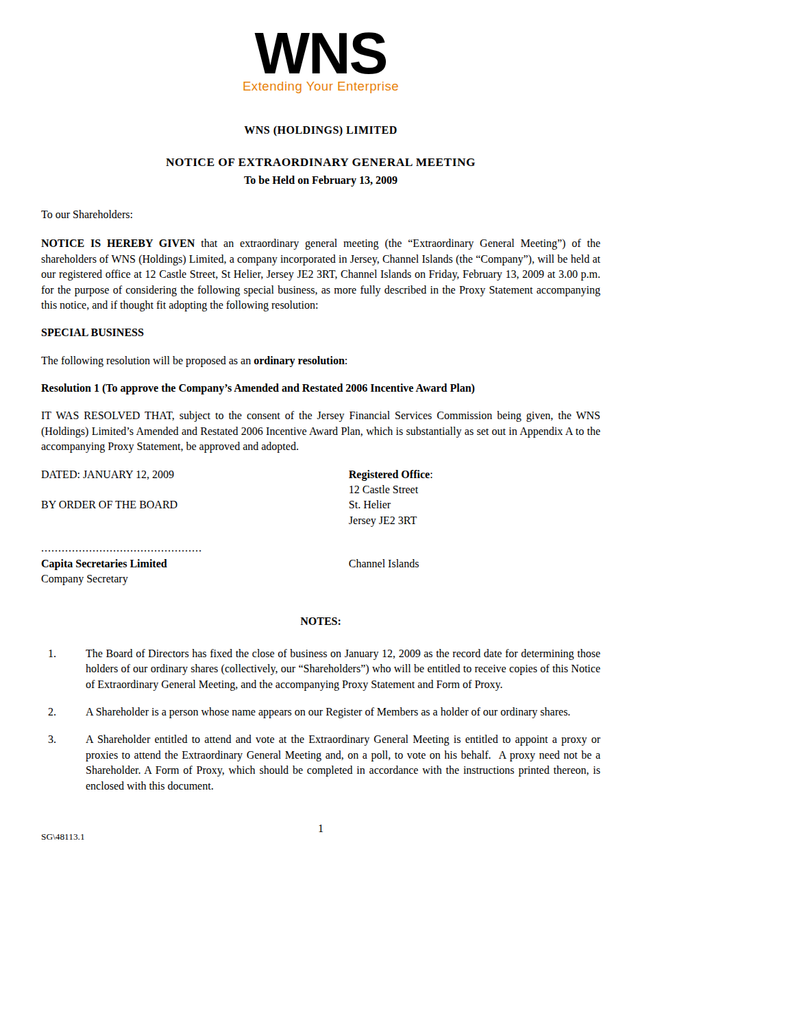WNS
Extending Your Enterprise
WNS (HOLDINGS) LIMITED
NOTICE OF EXTRAORDINARY GENERAL MEETING
To be Held on February 13, 2009
To our Shareholders:
NOTICE IS HEREBY GIVEN that an extraordinary general meeting (the “Extraordinary General Meeting”) of the shareholders of WNS (Holdings) Limited, a company incorporated in Jersey, Channel Islands (the “Company”), will be held at our registered office at 12 Castle Street, St Helier, Jersey JE2 3RT, Channel Islands on Friday, February 13, 2009 at 3.00 p.m. for the purpose of considering the following special business, as more fully described in the Proxy Statement accompanying this notice, and if thought fit adopting the following resolution:
SPECIAL BUSINESS
The following resolution will be proposed as an ordinary resolution:
Resolution 1 (To approve the Company’s Amended and Restated 2006 Incentive Award Plan)
IT WAS RESOLVED THAT, subject to the consent of the Jersey Financial Services Commission being given, the WNS (Holdings) Limited’s Amended and Restated 2006 Incentive Award Plan, which is substantially as set out in Appendix A to the accompanying Proxy Statement, be approved and adopted.
| DATED: JANUARY 12, 2009 | Registered Office : |
| | 12 Castle Street |
| BY ORDER OF THE BOARD | St. Helier |
| | Jersey JE2 3RT |
| ............................................... | |
| Capita Secretaries Limited | Channel Islands |
| Company Secretary | |
NOTES:
The Board of Directors has fixed the close of business on January 12, 2009 as the record date for determining those holders of our ordinary shares (collectively, our “Shareholders”) who will be entitled to receive copies of this Notice of Extraordinary General Meeting, and the accompanying Proxy Statement and Form of Proxy.
A Shareholder is a person whose name appears on our Register of Members as a holder of our ordinary shares.
A Shareholder entitled to attend and vote at the Extraordinary General Meeting is entitled to appoint a proxy or proxies to attend the Extraordinary General Meeting and, on a poll, to vote on his behalf. A proxy need not be a Shareholder. A Form of Proxy, which should be completed in accordance with the instructions printed thereon, is enclosed with this document.
1
SG\48113.1